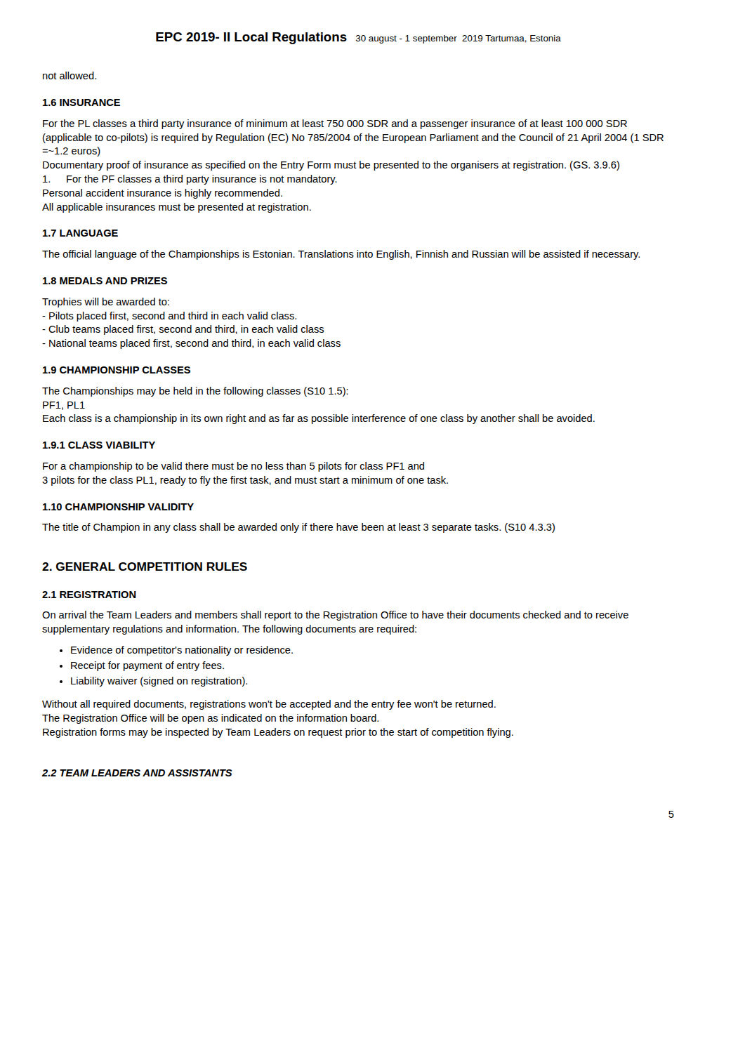EPC 2019- II Local Regulations 30 august - 1 september 2019 Tartumaa, Estonia
not allowed.
1.6 INSURANCE
For the PL classes a third party insurance of minimum at least 750 000 SDR and a passenger insurance of at least 100 000 SDR (applicable to co-pilots) is required by Regulation (EC) No 785/2004 of the European Parliament and the Council of 21 April 2004 (1 SDR =~1.2 euros)
Documentary proof of insurance as specified on the Entry Form must be presented to the organisers at registration. (GS. 3.9.6)
1. For the PF classes a third party insurance is not mandatory.
Personal accident insurance is highly recommended.
All applicable insurances must be presented at registration.
1.7 LANGUAGE
The official language of the Championships is Estonian. Translations into English, Finnish and Russian will be assisted if necessary.
1.8 MEDALS AND PRIZES
Trophies will be awarded to:
- Pilots placed first, second and third in each valid class.
- Club teams placed first, second and third, in each valid class
- National teams placed first, second and third, in each valid class
1.9 CHAMPIONSHIP CLASSES
The Championships may be held in the following classes (S10 1.5):
PF1, PL1
Each class is a championship in its own right and as far as possible interference of one class by another shall be avoided.
1.9.1 CLASS VIABILITY
For a championship to be valid there must be no less than 5 pilots for class PF1 and
3 pilots for the class PL1, ready to fly the first task, and must start a minimum of one task.
1.10 CHAMPIONSHIP VALIDITY
The title of Champion in any class shall be awarded only if there have been at least 3 separate tasks. (S10 4.3.3)
2. GENERAL COMPETITION RULES
2.1 REGISTRATION
On arrival the Team Leaders and members shall report to the Registration Office to have their documents checked and to receive supplementary regulations and information. The following documents are required:
Evidence of competitor's nationality or residence.
Receipt for payment of entry fees.
Liability waiver (signed on registration).
Without all required documents, registrations won't be accepted and the entry fee won't be returned.
The Registration Office will be open as indicated on the information board.
Registration forms may be inspected by Team Leaders on request prior to the start of competition flying.
2.2 TEAM LEADERS AND ASSISTANTS
5